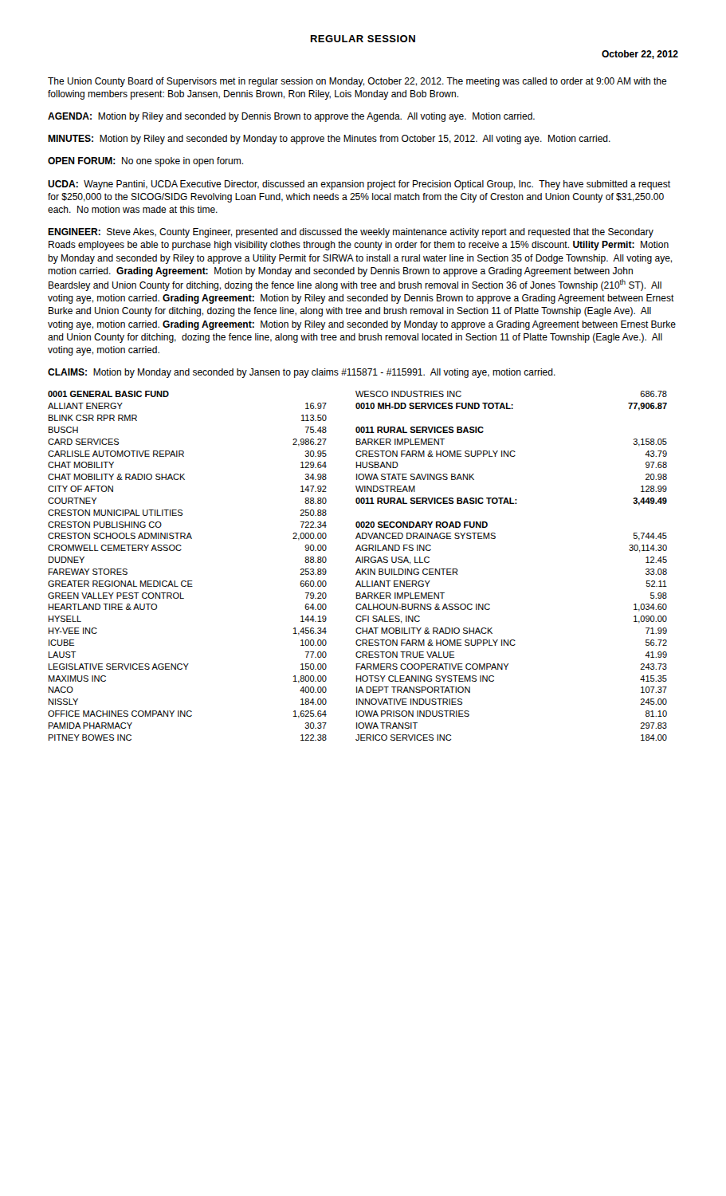REGULAR SESSION
October 22, 2012
The Union County Board of Supervisors met in regular session on Monday, October 22, 2012. The meeting was called to order at 9:00 AM with the following members present: Bob Jansen, Dennis Brown, Ron Riley, Lois Monday and Bob Brown.
AGENDA: Motion by Riley and seconded by Dennis Brown to approve the Agenda. All voting aye. Motion carried.
MINUTES: Motion by Riley and seconded by Monday to approve the Minutes from October 15, 2012. All voting aye. Motion carried.
OPEN FORUM: No one spoke in open forum.
UCDA: Wayne Pantini, UCDA Executive Director, discussed an expansion project for Precision Optical Group, Inc. They have submitted a request for $250,000 to the SICOG/SIDG Revolving Loan Fund, which needs a 25% local match from the City of Creston and Union County of $31,250.00 each. No motion was made at this time.
ENGINEER: Steve Akes, County Engineer, presented and discussed the weekly maintenance activity report and requested that the Secondary Roads employees be able to purchase high visibility clothes through the county in order for them to receive a 15% discount. Utility Permit: Motion by Monday and seconded by Riley to approve a Utility Permit for SIRWA to install a rural water line in Section 35 of Dodge Township. All voting aye, motion carried. Grading Agreement: Motion by Monday and seconded by Dennis Brown to approve a Grading Agreement between John Beardsley and Union County for ditching, dozing the fence line along with tree and brush removal in Section 36 of Jones Township (210th ST). All voting aye, motion carried. Grading Agreement: Motion by Riley and seconded by Dennis Brown to approve a Grading Agreement between Ernest Burke and Union County for ditching, dozing the fence line, along with tree and brush removal in Section 11 of Platte Township (Eagle Ave). All voting aye, motion carried. Grading Agreement: Motion by Riley and seconded by Monday to approve a Grading Agreement between Ernest Burke and Union County for ditching, dozing the fence line, along with tree and brush removal located in Section 11 of Platte Township (Eagle Ave.). All voting aye, motion carried.
CLAIMS: Motion by Monday and seconded by Jansen to pay claims #115871 - #115991. All voting aye, motion carried.
| 0001 GENERAL BASIC FUND | | | WESCO INDUSTRIES INC | 686.78 |
| ALLIANT ENERGY | 16.97 | | 0010 MH-DD SERVICES FUND TOTAL: | 77,906.87 |
| BLINK CSR RPR RMR | 113.50 | | | |
| BUSCH | 75.48 | | 0011 RURAL SERVICES BASIC | |
| CARD SERVICES | 2,986.27 | | BARKER IMPLEMENT | 3,158.05 |
| CARLISLE AUTOMOTIVE REPAIR | 30.95 | | CRESTON FARM & HOME SUPPLY INC | 43.79 |
| CHAT MOBILITY | 129.64 | | HUSBAND | 97.68 |
| CHAT MOBILITY & RADIO SHACK | 34.98 | | IOWA STATE SAVINGS BANK | 20.98 |
| CITY OF AFTON | 147.92 | | WINDSTREAM | 128.99 |
| COURTNEY | 88.80 | | 0011 RURAL SERVICES BASIC TOTAL: | 3,449.49 |
| CRESTON MUNICIPAL UTILITIES | 250.88 | | | |
| CRESTON PUBLISHING CO | 722.34 | | 0020 SECONDARY ROAD FUND | |
| CRESTON SCHOOLS ADMINISTRA | 2,000.00 | | ADVANCED DRAINAGE SYSTEMS | 5,744.45 |
| CROMWELL CEMETERY ASSOC | 90.00 | | AGRILAND FS INC | 30,114.30 |
| DUDNEY | 88.80 | | AIRGAS USA, LLC | 12.45 |
| FAREWAY STORES | 253.89 | | AKIN BUILDING CENTER | 33.08 |
| GREATER REGIONAL MEDICAL CE | 660.00 | | ALLIANT ENERGY | 52.11 |
| GREEN VALLEY PEST CONTROL | 79.20 | | BARKER IMPLEMENT | 5.98 |
| HEARTLAND TIRE & AUTO | 64.00 | | CALHOUN-BURNS & ASSOC INC | 1,034.60 |
| HYSELL | 144.19 | | CFI SALES, INC | 1,090.00 |
| HY-VEE INC | 1,456.34 | | CHAT MOBILITY & RADIO SHACK | 71.99 |
| ICUBE | 100.00 | | CRESTON FARM & HOME SUPPLY INC | 56.72 |
| LAUST | 77.00 | | CRESTON TRUE VALUE | 41.99 |
| LEGISLATIVE SERVICES AGENCY | 150.00 | | FARMERS COOPERATIVE COMPANY | 243.73 |
| MAXIMUS INC | 1,800.00 | | HOTSY CLEANING SYSTEMS INC | 415.35 |
| NACO | 400.00 | | IA DEPT TRANSPORTATION | 107.37 |
| NISSLY | 184.00 | | INNOVATIVE INDUSTRIES | 245.00 |
| OFFICE MACHINES COMPANY INC | 1,625.64 | | IOWA PRISON INDUSTRIES | 81.10 |
| PAMIDA PHARMACY | 30.37 | | IOWA TRANSIT | 297.83 |
| PITNEY BOWES INC | 122.38 | | JERICO SERVICES INC | 184.00 |